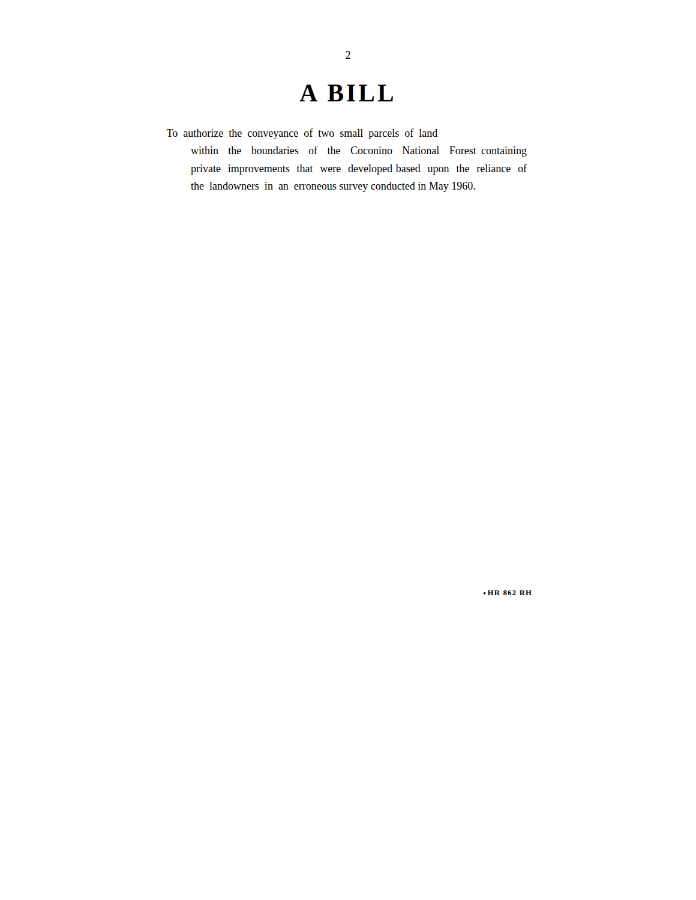2
A BILL
To authorize the conveyance of two small parcels of land within the boundaries of the Coconino National Forest containing private improvements that were developed based upon the reliance of the landowners in an erroneous survey conducted in May 1960.
•HR 862 RH